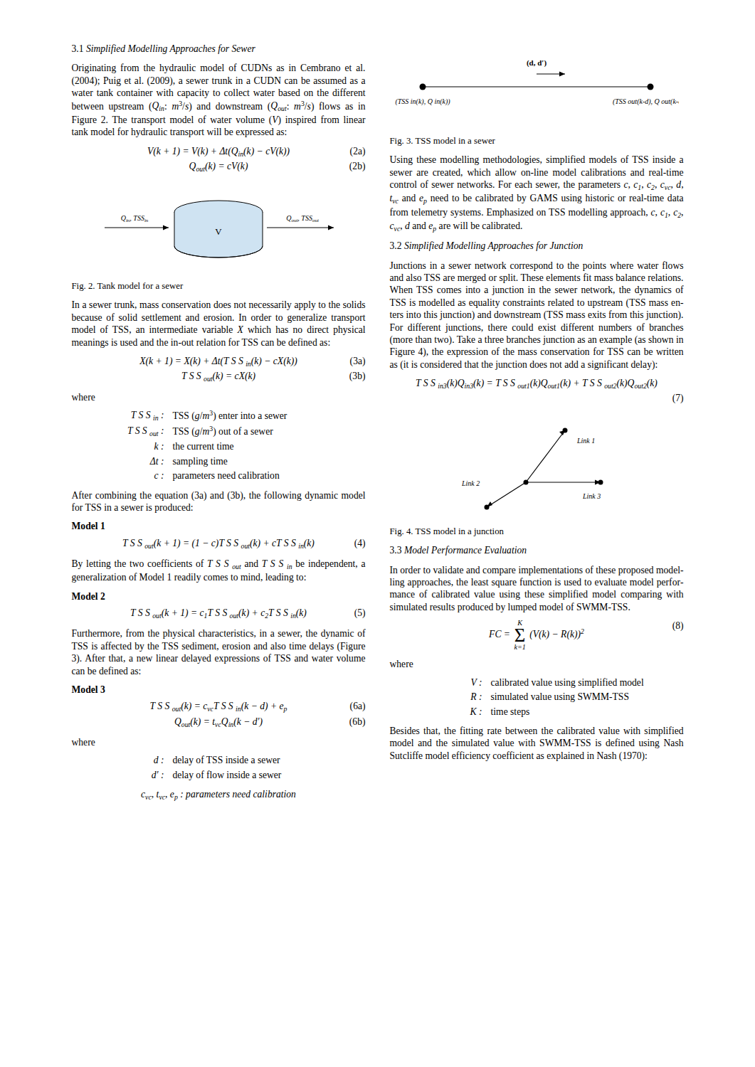3.1 Simplified Modelling Approaches for Sewer
Originating from the hydraulic model of CUDNs as in Cembrano et al. (2004); Puig et al. (2009), a sewer trunk in a CUDN can be assumed as a water tank container with capacity to collect water based on the different between upstream (Qin: m 3/s) and downstream (Qout: m 3/s) flows as in Figure 2. The transport model of water volume (V) inspired from linear tank model for hydraulic transport will be expressed as:
V(k + 1) = V(k) + Δt(Qin(k) − cV(k)) (2a)
Qout(k) = cV(k) (2b)
V Qin, TSSin Qout, TSSout
Fig. 2. Tank model for a sewer
In a sewer trunk, mass conservation does not necessarily apply to the solids because of solid settlement and erosion. In order to generalize transport model of TSS, an intermediate variable X which has no direct physical meanings is used and the in-out relation for TSS can be defined as:
X(k + 1) = X(k) + Δt(T S S in(k) − cX(k)) (3a)
T S S out(k) = cX(k) (3b)
where
T S S in :
TSS (g/m 3) enter into a sewer
T S S out :
TSS (g/m 3) out of a sewer
k :
the current time
Δt :
sampling time
c :
parameters need calibration
After combining the equation (3a) and (3b), the following dynamic model for TSS in a sewer is produced:
Model 1
T S S out(k + 1) = (1 − c)T S S out(k) + cT S S in(k) (4)
By letting the two coefficients of T S S out and T S S in be independent, a generalization of Model 1 readily comes to mind, leading to:
Model 2
T S S out(k + 1) = c1 T S S out(k) + c2 T S S in(k) (5)
Furthermore, from the physical characteristics, in a sewer, the dynamic of TSS is affected by the TSS sediment, erosion and also time delays (Figure 3). After that, a new linear delayed expressions of TSS and water volume can be defined as:
Model 3
T S S out(k) = cvc T S S in(k − d) + ep (6a)
Qout(k) = tvc Qin(k − d′) (6b)
where
d :
delay of TSS inside a sewer
d′ :
delay of flow inside a sewer
cvc, tvc, ep : parameters need calibration
(d, d′) (TSS in(k), Q in(k)) (TSS out(k-d), Q out(k-d′))
Fig. 3. TSS model in a sewer
Using these modelling methodologies, simplified models of TSS inside a sewer are created, which allow on-line model calibrations and real-time control of sewer networks. For each sewer, the parameters c, c1, c2, cvc, d, tvc and ep need to be calibrated by GAMS using historic or real-time data from telemetry systems. Emphasized on TSS modelling approach, c, c1, c2, cvc, d and ep are will be calibrated.
3.2 Simplified Modelling Approaches for Junction
Junctions in a sewer network correspond to the points where water flows and also TSS are merged or split. These elements fit mass balance relations. When TSS comes into a junction in the sewer network, the dynamics of TSS is modelled as equality constraints related to upstream (TSS mass enters into this junction) and downstream (TSS mass exits from this junction). For different junctions, there could exist different numbers of branches (more than two). Take a three branches junction as an example (as shown in Figure 4), the expression of the mass conservation for TSS can be written as (it is considered that the junction does not add a significant delay):
T S S in3(k)Qin3(k) = T S S out1(k)Qout1(k) + T S S out2(k)Qout2(k)
(7)
Link 1 Link 2 Link 3
Fig. 4. TSS model in a junction
3.3 Model Performance Evaluation
In order to validate and compare implementations of these proposed modelling approaches, the least square function is used to evaluate model performance of calibrated value using these simplified model comparing with simulated results produced by lumped model of SWMM-TSS.
FC = K Σ k=1 (V(k) − R(k))2 (8)
where
V :
calibrated value using simplified model
R :
simulated value using SWMM-TSS
K :
time steps
Besides that, the fitting rate between the calibrated value with simplified model and the simulated value with SWMM-TSS is defined using Nash Sutcliffe model efficiency coefficient as explained in Nash (1970):